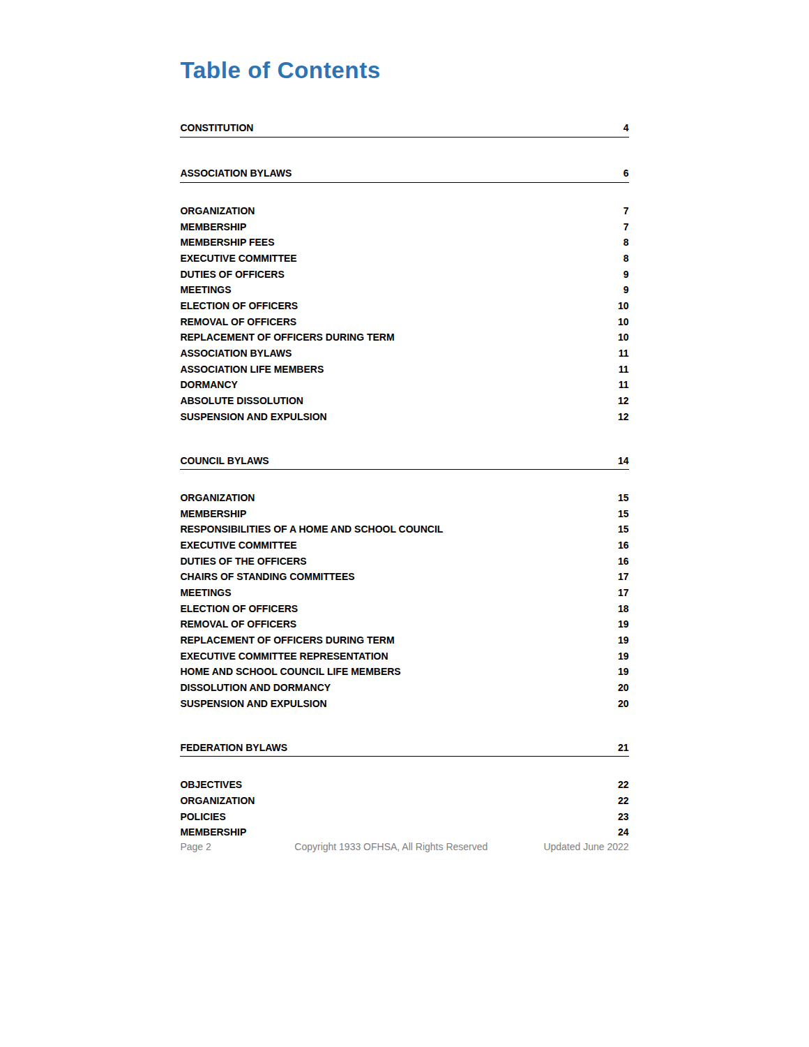Table of Contents
| CONSTITUTION | 4 |
| ASSOCIATION BYLAWS | 6 |
| ORGANIZATION | 7 |
| MEMBERSHIP | 7 |
| MEMBERSHIP FEES | 8 |
| EXECUTIVE COMMITTEE | 8 |
| DUTIES OF OFFICERS | 9 |
| MEETINGS | 9 |
| ELECTION OF OFFICERS | 10 |
| REMOVAL OF OFFICERS | 10 |
| REPLACEMENT OF OFFICERS DURING TERM | 10 |
| ASSOCIATION BYLAWS | 11 |
| ASSOCIATION LIFE MEMBERS | 11 |
| DORMANCY | 11 |
| ABSOLUTE DISSOLUTION | 12 |
| SUSPENSION AND EXPULSION | 12 |
| COUNCIL BYLAWS | 14 |
| ORGANIZATION | 15 |
| MEMBERSHIP | 15 |
| RESPONSIBILITIES OF A HOME AND SCHOOL COUNCIL | 15 |
| EXECUTIVE COMMITTEE | 16 |
| DUTIES OF THE OFFICERS | 16 |
| CHAIRS OF STANDING COMMITTEES | 17 |
| MEETINGS | 17 |
| ELECTION OF OFFICERS | 18 |
| REMOVAL OF OFFICERS | 19 |
| REPLACEMENT OF OFFICERS DURING TERM | 19 |
| EXECUTIVE COMMITTEE REPRESENTATION | 19 |
| HOME AND SCHOOL COUNCIL LIFE MEMBERS | 19 |
| DISSOLUTION AND DORMANCY | 20 |
| SUSPENSION AND EXPULSION | 20 |
| FEDERATION BYLAWS | 21 |
| OBJECTIVES | 22 |
| ORGANIZATION | 22 |
| POLICIES | 23 |
| MEMBERSHIP | 24 |
Page 2
Copyright 1933 OFHSA, All Rights Reserved
Updated June 2022